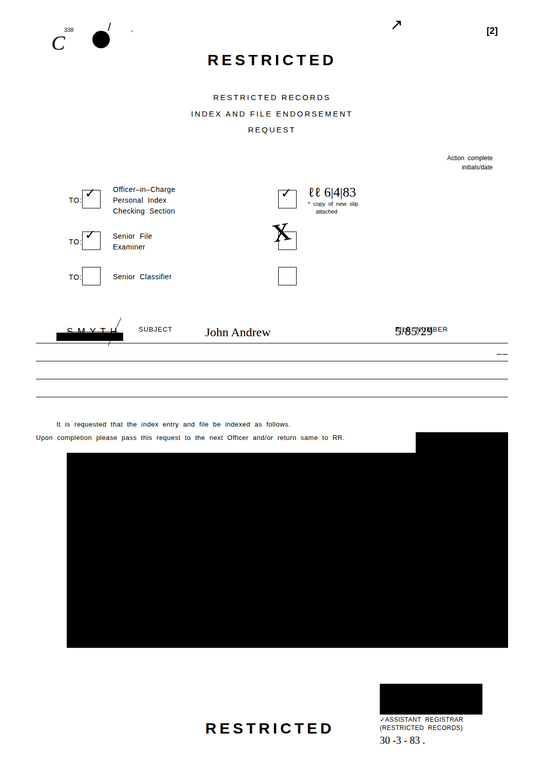338 C / , ↗ [2]
RESTRICTED
RESTRICTED RECORDS
INDEX AND FILE ENDORSEMENT
REQUEST
Action complete
initials/date
| TO: | ✓ | Officer–in–Charge Personal Index Checking Section | ✓ | ℓℓ 6/4/83 * copy of new slip attached |
| TO: | ✓ | Senior File Examiner | x | |
| TO: | | Senior Classifier | | |
SUBJECT FILE NUMBER
S M Y T H John Andrew 5/85/29
−−
It is requested that the index entry and file be indexed as follows.
Upon completion please pass this request to the next Officer and/or return same to RR.
RESTRICTED
✓ASSISTANT REGISTRAR
(RESTRICTED RECORDS)
30 -3 - 83 .